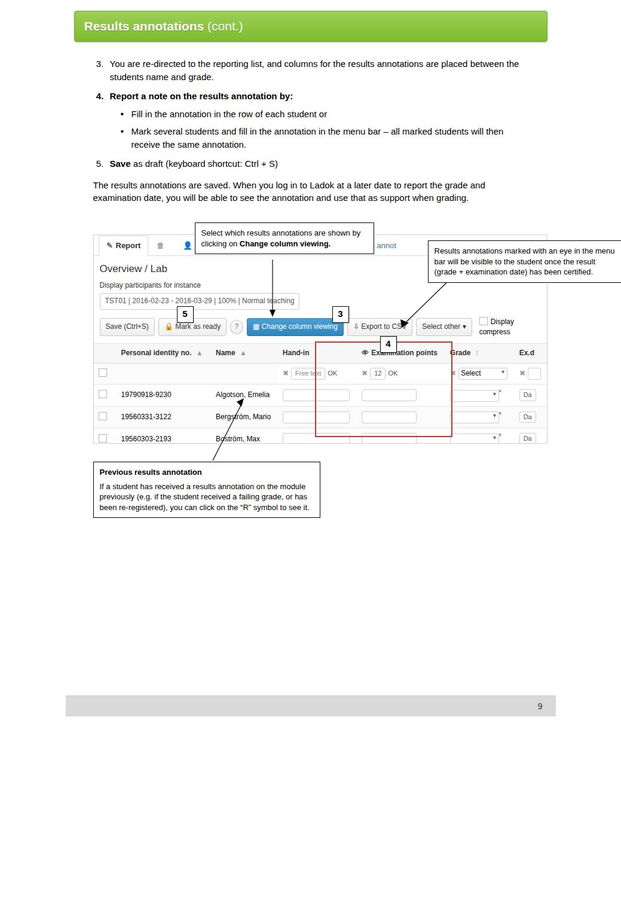Results annotations (cont.)
You are re-directed to the reporting list, and columns for the results annotations are placed between the students name and grade.
Report a note on the results annotation by:
Fill in the annotation in the row of each student or
Mark several students and fill in the annotation in the menu bar – all marked students will then receive the same annotation.
Save as draft (keyboard shortcut: Ctrl + S)
The results annotations are saved. When you log in to Ladok at a later date to report the grade and examination date, you will be able to see the annotation and use that as support when grading.
✎Report
🗑
👤Participation
📅Activity sessions
✎Results annot
Overview / Lab
Display participants for instance
TST01 | 2016-02-23 - 2016-03-29 | 100% | Normal teaching
Save (Ctrl+S) 🔒 Mark as ready ? ▦ Change column viewing ⇩ Export to CSV Select other ▾ Display compress
| | Personal identity no. ▲ | Name ▲ | Hand-in | 👁 Examination points | Grade ↕ | Ex.d |
| --- | --- | --- | --- | --- | --- | --- |
| | | | ✖ Free text OK | ✖ 12 OK | ✖ Select | ✖ |
| | 19790918-9230 | Algotson, Emelia | | | * | Da |
| | 19560331-3122 | Bergström, Mario | | | * | Da |
| | 19560303-2193 | Boström, Max | | | * | Da |
| | 19410519-9121 R | Carlson, Andreas | | | * | Da |
| | 19810818-9260 | Dahl, Marcus | | | * | Da |
Select which results annotations are shown by clicking on Change column viewing.
Results annotations marked with an eye in the menu bar will be visible to the student once the result (grade + examination date) has been certified.
Previous results annotation
If a student has received a results annotation on the module previously (e.g. if the student received a failing grade, or has been re-registered), you can click on the “R” symbol to see it.
5
3
4
9